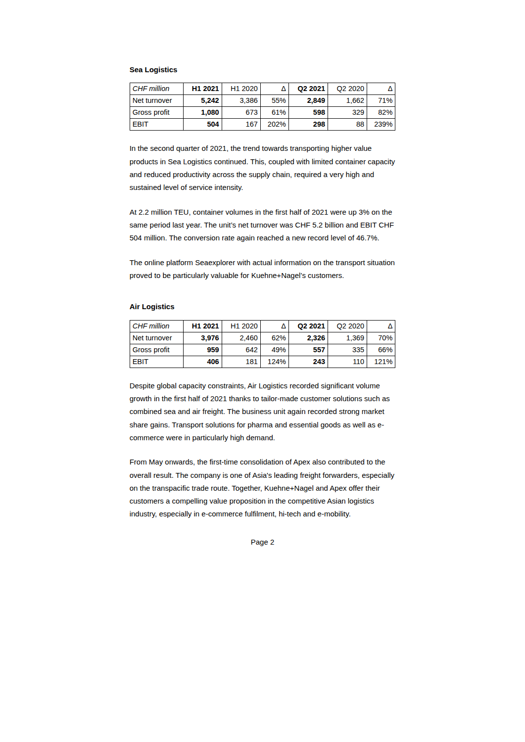Sea Logistics
| CHF million | H1 2021 | H1 2020 | Δ | Q2 2021 | Q2 2020 | Δ |
| --- | --- | --- | --- | --- | --- | --- |
| Net turnover | 5,242 | 3,386 | 55% | 2,849 | 1,662 | 71% |
| Gross profit | 1,080 | 673 | 61% | 598 | 329 | 82% |
| EBIT | 504 | 167 | 202% | 298 | 88 | 239% |
In the second quarter of 2021, the trend towards transporting higher value products in Sea Logistics continued. This, coupled with limited container capacity and reduced productivity across the supply chain, required a very high and sustained level of service intensity.
At 2.2 million TEU, container volumes in the first half of 2021 were up 3% on the same period last year. The unit’s net turnover was CHF 5.2 billion and EBIT CHF 504 million. The conversion rate again reached a new record level of 46.7%.
The online platform Seaexplorer with actual information on the transport situation proved to be particularly valuable for Kuehne+Nagel’s customers.
Air Logistics
| CHF million | H1 2021 | H1 2020 | Δ | Q2 2021 | Q2 2020 | Δ |
| --- | --- | --- | --- | --- | --- | --- |
| Net turnover | 3,976 | 2,460 | 62% | 2,326 | 1,369 | 70% |
| Gross profit | 959 | 642 | 49% | 557 | 335 | 66% |
| EBIT | 406 | 181 | 124% | 243 | 110 | 121% |
Despite global capacity constraints, Air Logistics recorded significant volume growth in the first half of 2021 thanks to tailor-made customer solutions such as combined sea and air freight. The business unit again recorded strong market share gains. Transport solutions for pharma and essential goods as well as e-commerce were in particularly high demand.
From May onwards, the first-time consolidation of Apex also contributed to the overall result. The company is one of Asia's leading freight forwarders, especially on the transpacific trade route. Together, Kuehne+Nagel and Apex offer their customers a compelling value proposition in the competitive Asian logistics industry, especially in e-commerce fulfilment, hi-tech and e-mobility.
Page 2